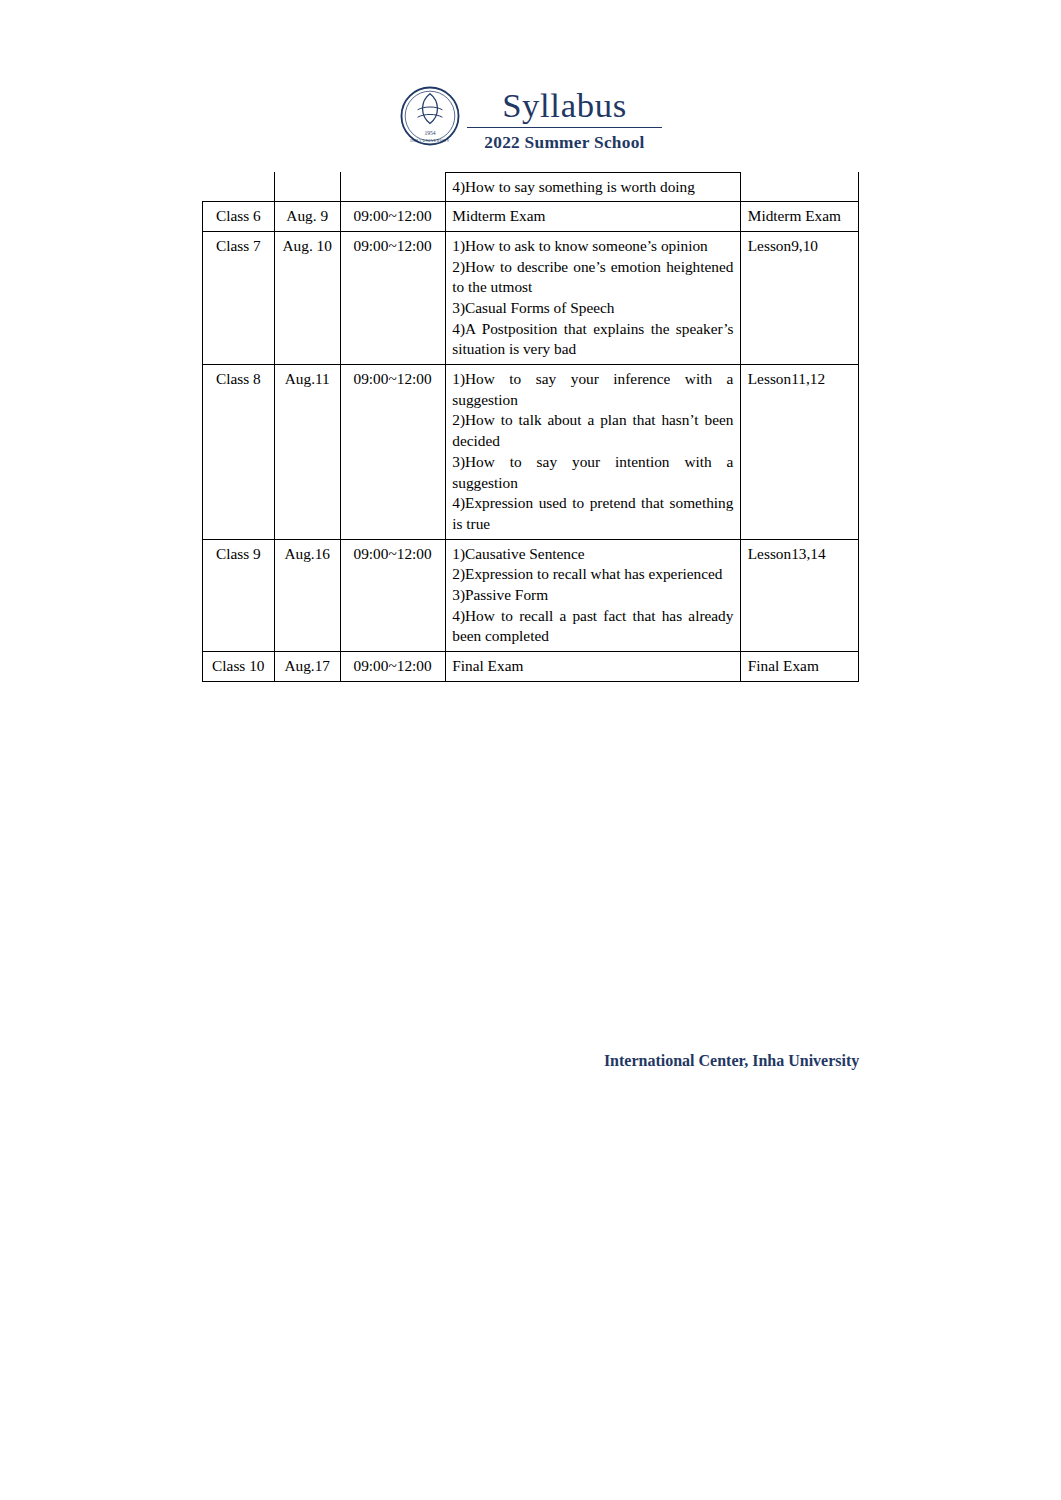1954 INHA UNIVERSITY
Syllabus
2022 Summer School
| | | | 4)How to say something is worth doing | |
| Class 6 | Aug. 9 | 09:00~12:00 | Midterm Exam | Midterm Exam |
| Class 7 | Aug. 10 | 09:00~12:00 | 1)How to ask to know someone’s opinion 2)How to describe one’s emotion heightened to the utmost 3)Casual Forms of Speech 4)A Postposition that explains the speaker’s situation is very bad | Lesson9,10 |
| Class 8 | Aug.11 | 09:00~12:00 | 1)How to say your inference with a suggestion 2)How to talk about a plan that hasn’t been decided 3)How to say your intention with a suggestion 4)Expression used to pretend that something is true | Lesson11,12 |
| Class 9 | Aug.16 | 09:00~12:00 | 1)Causative Sentence 2)Expression to recall what has experienced 3)Passive Form 4)How to recall a past fact that has already been completed | Lesson13,14 |
| Class 10 | Aug.17 | 09:00~12:00 | Final Exam | Final Exam |
International Center, Inha University